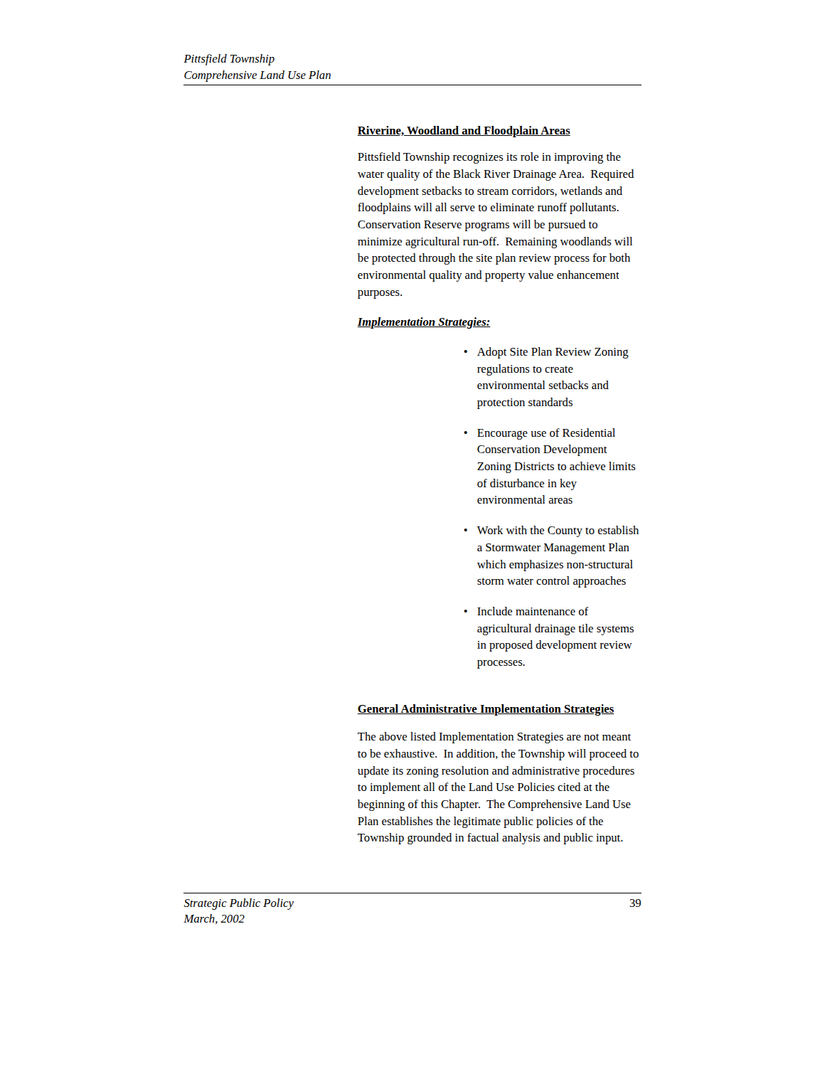Pittsfield Township
Comprehensive Land Use Plan
Riverine, Woodland and Floodplain Areas
Pittsfield Township recognizes its role in improving the water quality of the Black River Drainage Area. Required development setbacks to stream corridors, wetlands and floodplains will all serve to eliminate runoff pollutants. Conservation Reserve programs will be pursued to minimize agricultural run-off. Remaining woodlands will be protected through the site plan review process for both environmental quality and property value enhancement purposes.
Implementation Strategies:
Adopt Site Plan Review Zoning regulations to create environmental setbacks and protection standards
Encourage use of Residential Conservation Development Zoning Districts to achieve limits of disturbance in key environmental areas
Work with the County to establish a Stormwater Management Plan which emphasizes non-structural storm water control approaches
Include maintenance of agricultural drainage tile systems in proposed development review processes.
General Administrative Implementation Strategies
The above listed Implementation Strategies are not meant to be exhaustive. In addition, the Township will proceed to update its zoning resolution and administrative procedures to implement all of the Land Use Policies cited at the beginning of this Chapter. The Comprehensive Land Use Plan establishes the legitimate public policies of the Township grounded in factual analysis and public input.
Strategic Public Policy
March, 2002
39